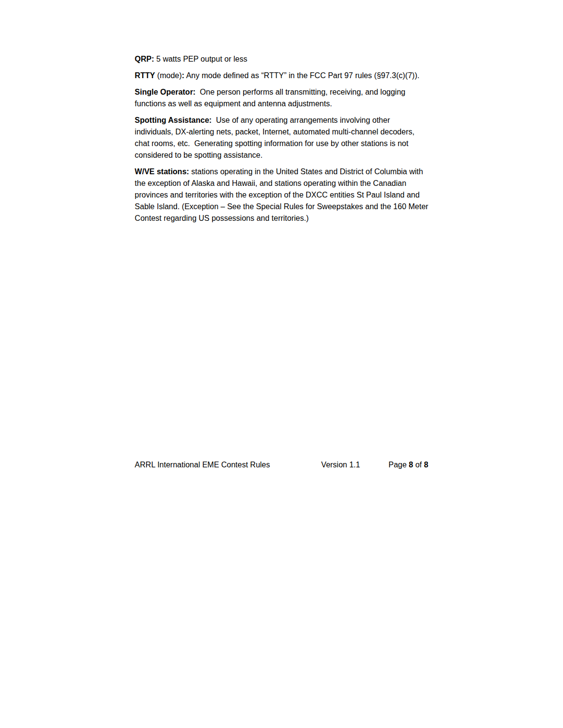QRP: 5 watts PEP output or less
RTTY (mode): Any mode defined as “RTTY” in the FCC Part 97 rules (§97.3(c)(7)).
Single Operator: One person performs all transmitting, receiving, and logging functions as well as equipment and antenna adjustments.
Spotting Assistance: Use of any operating arrangements involving other individuals, DX-alerting nets, packet, Internet, automated multi-channel decoders, chat rooms, etc. Generating spotting information for use by other stations is not considered to be spotting assistance.
W/VE stations: stations operating in the United States and District of Columbia with the exception of Alaska and Hawaii, and stations operating within the Canadian provinces and territories with the exception of the DXCC entities St Paul Island and Sable Island. (Exception – See the Special Rules for Sweepstakes and the 160 Meter Contest regarding US possessions and territories.)
ARRL International EME Contest Rules
Version 1.1
Page 8 of 8